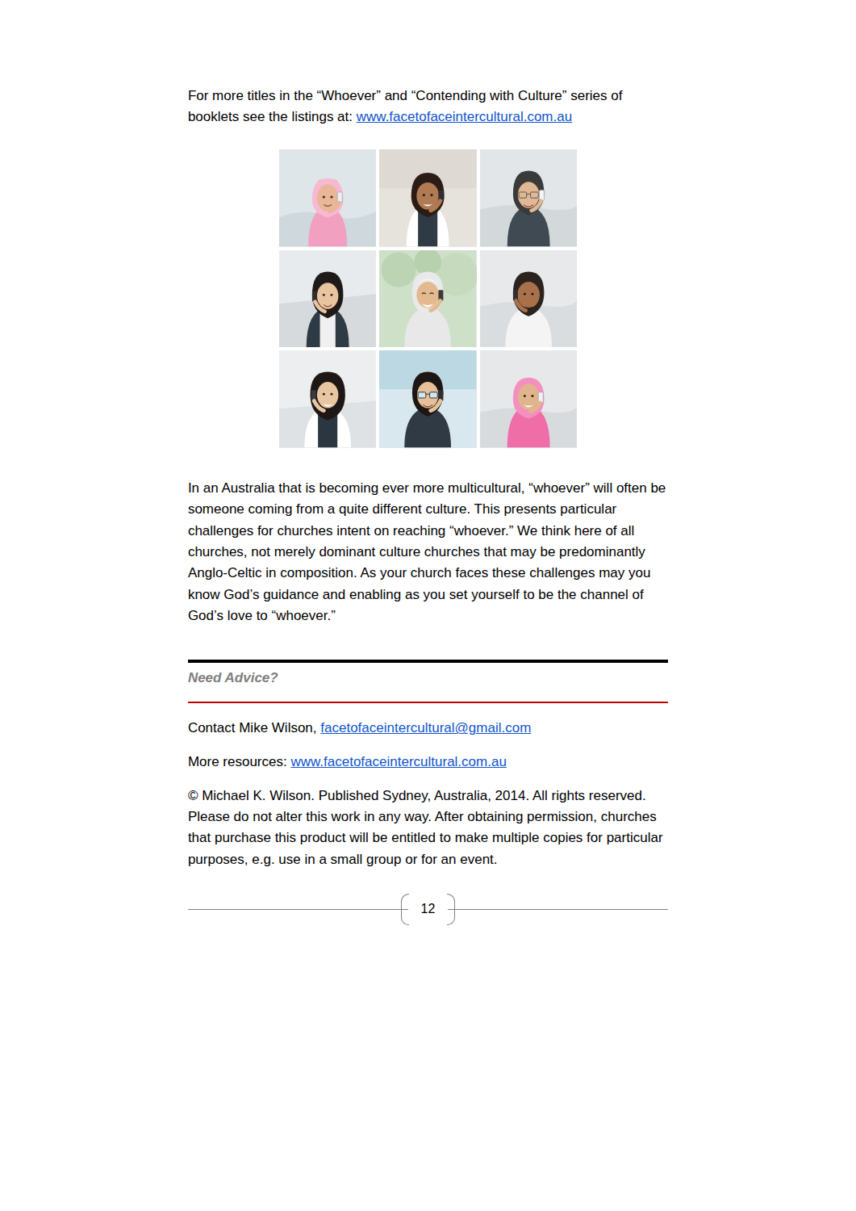For more titles in the “Whoever” and “Contending with Culture” series of booklets see the listings at: www.facetofaceintercultural.com.au
In an Australia that is becoming ever more multicultural, “whoever” will often be someone coming from a quite different culture. This presents particular challenges for churches intent on reaching “whoever.” We think here of all churches, not merely dominant culture churches that may be predominantly Anglo-Celtic in composition. As your church faces these challenges may you know God’s guidance and enabling as you set yourself to be the channel of God’s love to “whoever.”
Need Advice?
Contact Mike Wilson, facetofaceintercultural@gmail.com
More resources: www.facetofaceintercultural.com.au
© Michael K. Wilson. Published Sydney, Australia, 2014. All rights reserved. Please do not alter this work in any way. After obtaining permission, churches that purchase this product will be entitled to make multiple copies for particular purposes, e.g. use in a small group or for an event.
12